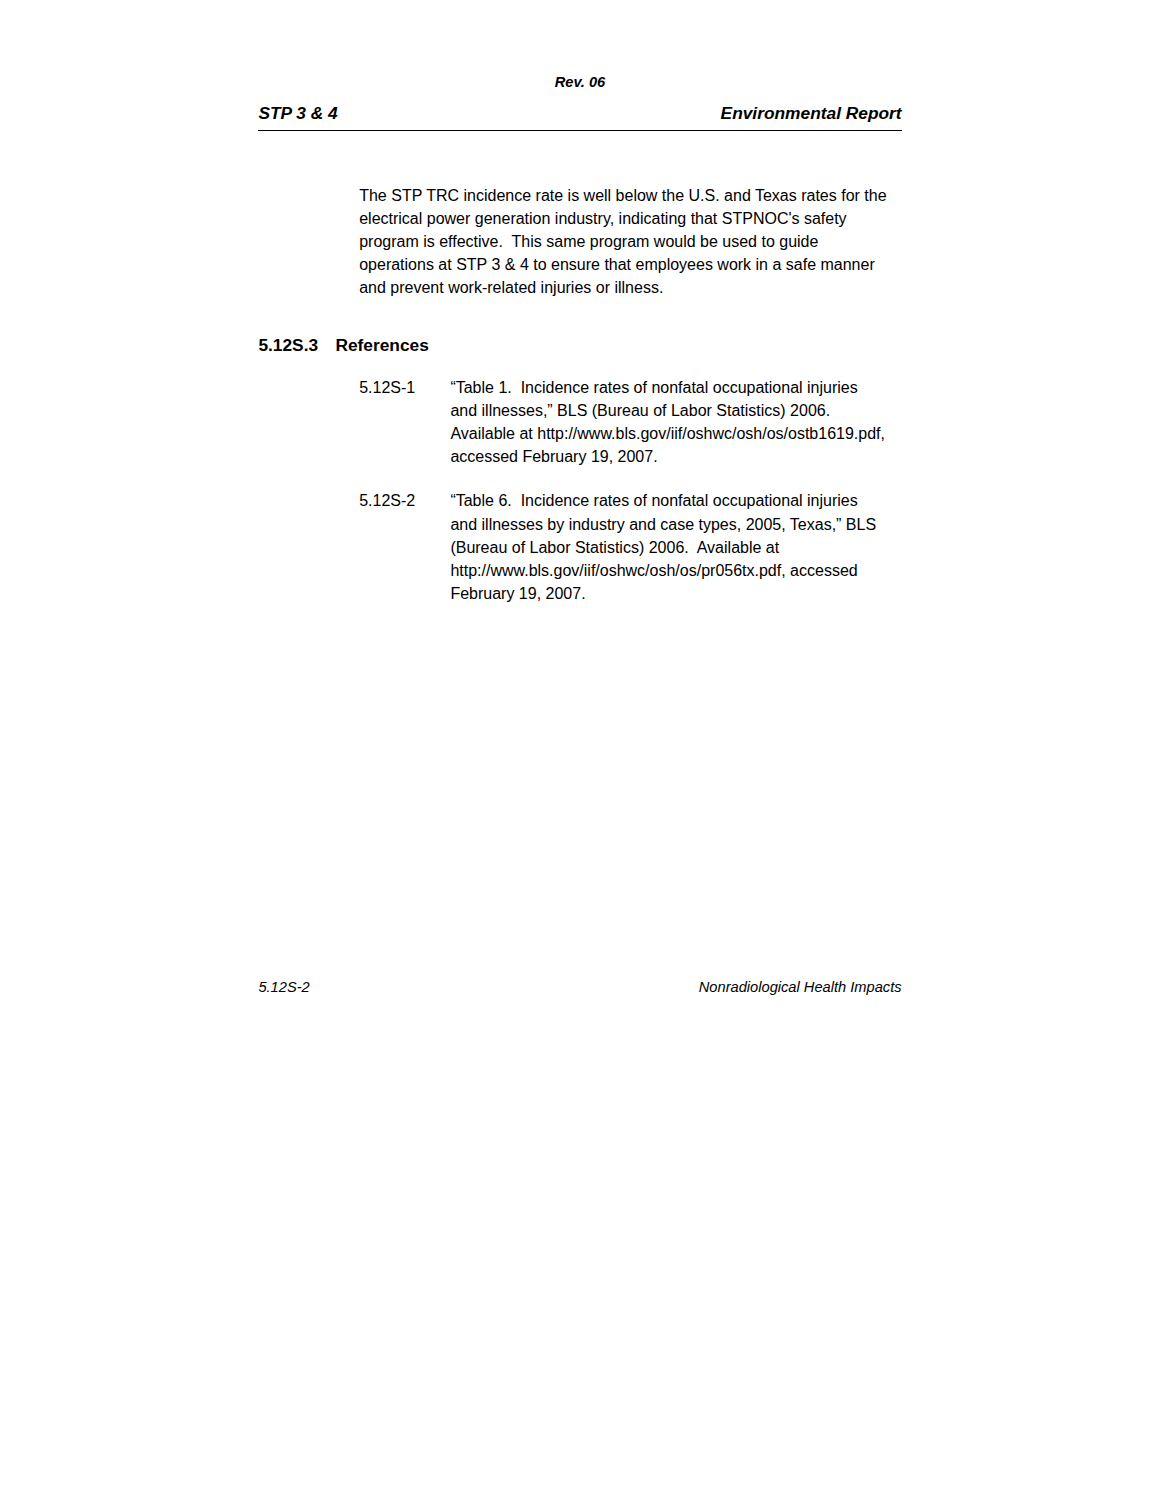Rev. 06
STP 3 & 4
Environmental Report
The STP TRC incidence rate is well below the U.S. and Texas rates for the electrical power generation industry, indicating that STPNOC's safety program is effective. This same program would be used to guide operations at STP 3 & 4 to ensure that employees work in a safe manner and prevent work-related injuries or illness.
5.12S.3 References
5.12S-1
“Table 1. Incidence rates of nonfatal occupational injuries and illnesses,” BLS (Bureau of Labor Statistics) 2006. Available at http://www.bls.gov/iif/oshwc/osh/os/ostb1619.pdf, accessed February 19, 2007.
5.12S-2
“Table 6. Incidence rates of nonfatal occupational injuries and illnesses by industry and case types, 2005, Texas,” BLS (Bureau of Labor Statistics) 2006. Available at http://www.bls.gov/iif/oshwc/osh/os/pr056tx.pdf, accessed February 19, 2007.
5.12S-2
Nonradiological Health Impacts